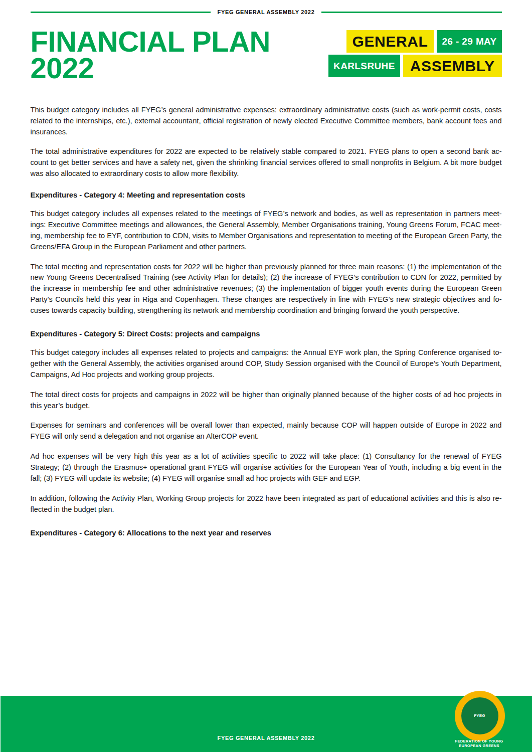FYEG General Assembly 2022
Financial Plan 2022
General 26 - 29 May
Karlsruhe Assembly
This budget category includes all FYEG’s general administrative expenses: extraordinary administrative costs (such as work-permit costs, costs related to the internships, etc.), external accountant, official registration of newly elected Executive Committee members, bank account fees and insurances.
The total administrative expenditures for 2022 are expected to be relatively stable compared to 2021. FYEG plans to open a second bank account to get better services and have a safety net, given the shrinking financial services offered to small nonprofits in Belgium. A bit more budget was also allocated to extraordinary costs to allow more flexibility.
Expenditures - Category 4: Meeting and representation costs
This budget category includes all expenses related to the meetings of FYEG’s network and bodies, as well as representation in partners meetings: Executive Committee meetings and allowances, the General Assembly, Member Organisations training, Young Greens Forum, FCAC meeting, membership fee to EYF, contribution to CDN, visits to Member Organisations and representation to meeting of the European Green Party, the Greens/EFA Group in the European Parliament and other partners.
The total meeting and representation costs for 2022 will be higher than previously planned for three main reasons: (1) the implementation of the new Young Greens Decentralised Training (see Activity Plan for details); (2) the increase of FYEG’s contribution to CDN for 2022, permitted by the increase in membership fee and other administrative revenues; (3) the implementation of bigger youth events during the European Green Party’s Councils held this year in Riga and Copenhagen. These changes are respectively in line with FYEG’s new strategic objectives and focuses towards capacity building, strengthening its network and membership coordination and bringing forward the youth perspective.
Expenditures - Category 5: Direct Costs: projects and campaigns
This budget category includes all expenses related to projects and campaigns: the Annual EYF work plan, the Spring Conference organised together with the General Assembly, the activities organised around COP, Study Session organised with the Council of Europe’s Youth Department, Campaigns, Ad Hoc projects and working group projects.
The total direct costs for projects and campaigns in 2022 will be higher than originally planned because of the higher costs of ad hoc projects in this year’s budget.
Expenses for seminars and conferences will be overall lower than expected, mainly because COP will happen outside of Europe in 2022 and FYEG will only send a delegation and not organise an AlterCOP event.
Ad hoc expenses will be very high this year as a lot of activities specific to 2022 will take place: (1) Consultancy for the renewal of FYEG Strategy; (2) through the Erasmus+ operational grant FYEG will organise activities for the European Year of Youth, including a big event in the fall; (3) FYEG will update its website; (4) FYEG will organise small ad hoc projects with GEF and EGP.
In addition, following the Activity Plan, Working Group projects for 2022 have been integrated as part of educational activities and this is also reflected in the budget plan.
Expenditures - Category 6: Allocations to the next year and reserves
FYEG General Assembly 2022
FYEG
Federation of Young
European Greens